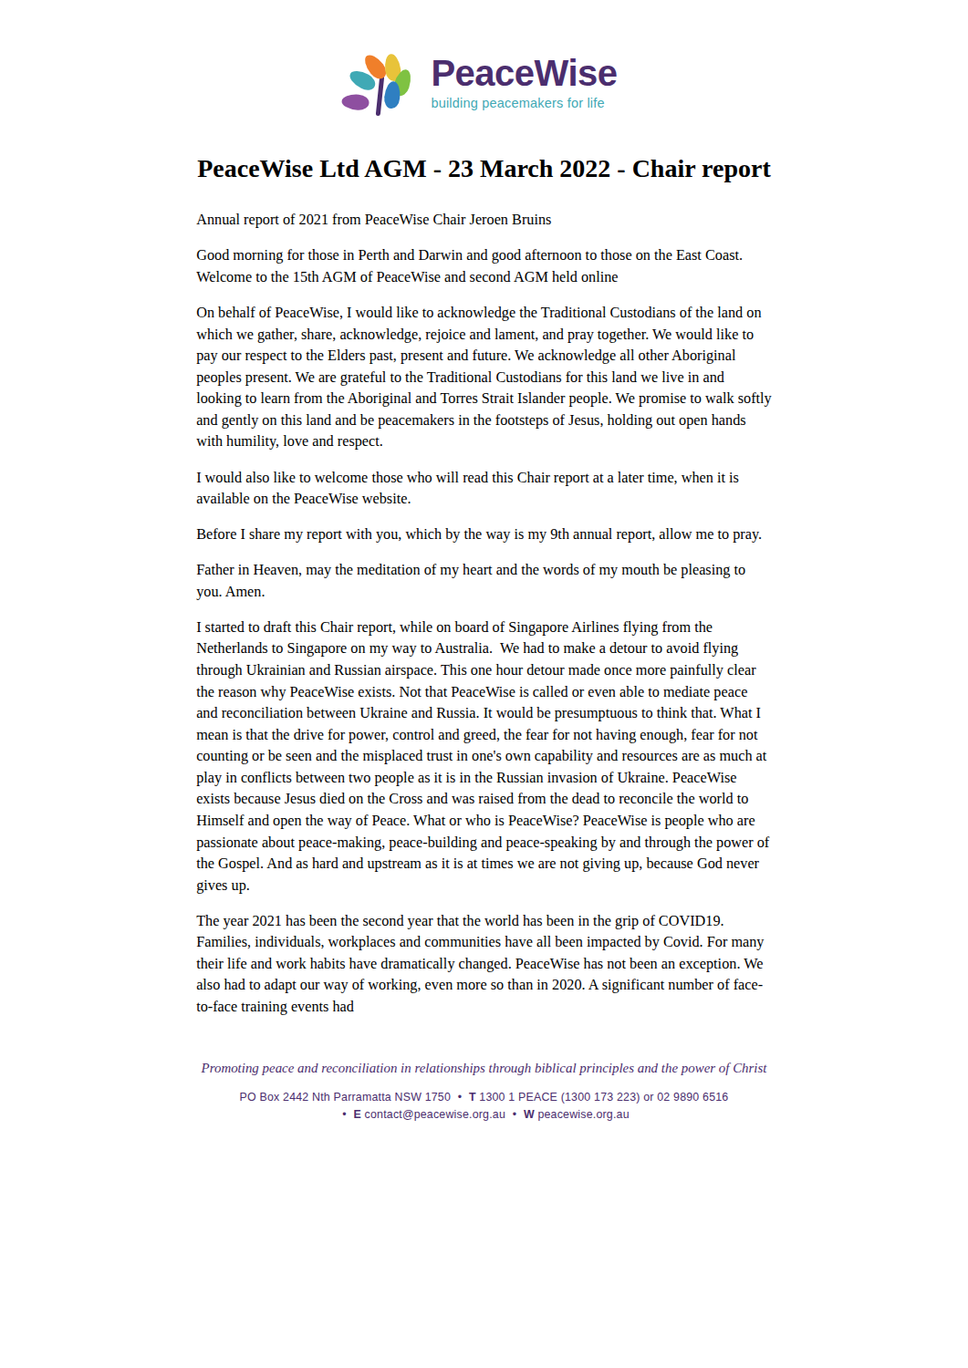PeaceWise
building peacemakers for life
PeaceWise Ltd AGM - 23 March 2022 - Chair report
Annual report of 2021 from PeaceWise Chair Jeroen Bruins
Good morning for those in Perth and Darwin and good afternoon to those on the East Coast. Welcome to the 15th AGM of PeaceWise and second AGM held online
On behalf of PeaceWise, I would like to acknowledge the Traditional Custodians of the land on which we gather, share, acknowledge, rejoice and lament, and pray together. We would like to pay our respect to the Elders past, present and future. We acknowledge all other Aboriginal peoples present. We are grateful to the Traditional Custodians for this land we live in and looking to learn from the Aboriginal and Torres Strait Islander people. We promise to walk softly and gently on this land and be peacemakers in the footsteps of Jesus, holding out open hands with humility, love and respect.
I would also like to welcome those who will read this Chair report at a later time, when it is available on the PeaceWise website.
Before I share my report with you, which by the way is my 9th annual report, allow me to pray.
Father in Heaven, may the meditation of my heart and the words of my mouth be pleasing to you. Amen.
I started to draft this Chair report, while on board of Singapore Airlines flying from the Netherlands to Singapore on my way to Australia. We had to make a detour to avoid flying through Ukrainian and Russian airspace. This one hour detour made once more painfully clear the reason why PeaceWise exists. Not that PeaceWise is called or even able to mediate peace and reconciliation between Ukraine and Russia. It would be presumptuous to think that. What I mean is that the drive for power, control and greed, the fear for not having enough, fear for not counting or be seen and the misplaced trust in one's own capability and resources are as much at play in conflicts between two people as it is in the Russian invasion of Ukraine. PeaceWise exists because Jesus died on the Cross and was raised from the dead to reconcile the world to Himself and open the way of Peace. What or who is PeaceWise? PeaceWise is people who are passionate about peace-making, peace-building and peace-speaking by and through the power of the Gospel. And as hard and upstream as it is at times we are not giving up, because God never gives up.
The year 2021 has been the second year that the world has been in the grip of COVID19. Families, individuals, workplaces and communities have all been impacted by Covid. For many their life and work habits have dramatically changed. PeaceWise has not been an exception. We also had to adapt our way of working, even more so than in 2020. A significant number of face-to-face training events had
Promoting peace and reconciliation in relationships through biblical principles and the power of Christ
PO Box 2442 Nth Parramatta NSW 1750 • T 1300 1 PEACE (1300 173 223) or 02 9890 6516
• E contact@peacewise.org.au • W peacewise.org.au